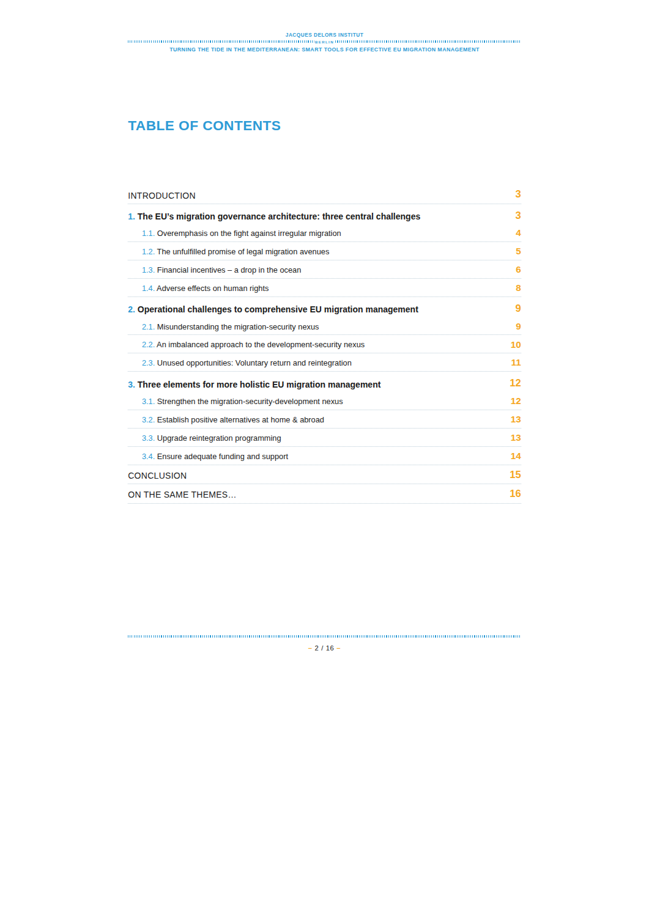Jacques Delors Institut
BERLIN
Turning the tide in the Mediterranean: smart tools for effective EU migration management
Table of contents
Introduction 3
1. The EU’s migration governance architecture: three central challenges 3
1.1. Overemphasis on the fight against irregular migration 4
1.2. The unfulfilled promise of legal migration avenues 5
1.3. Financial incentives – a drop in the ocean 6
1.4. Adverse effects on human rights 8
2. Operational challenges to comprehensive EU migration management 9
2.1. Misunderstanding the migration-security nexus 9
2.2. An imbalanced approach to the development-security nexus 10
2.3. Unused opportunities: Voluntary return and reintegration 11
3. Three elements for more holistic EU migration management 12
3.1. Strengthen the migration-security-development nexus 12
3.2. Establish positive alternatives at home & abroad 13
3.3. Upgrade reintegration programming 13
3.4. Ensure adequate funding and support 14
Conclusion 15
On the same themes… 16
– 2 / 16 –